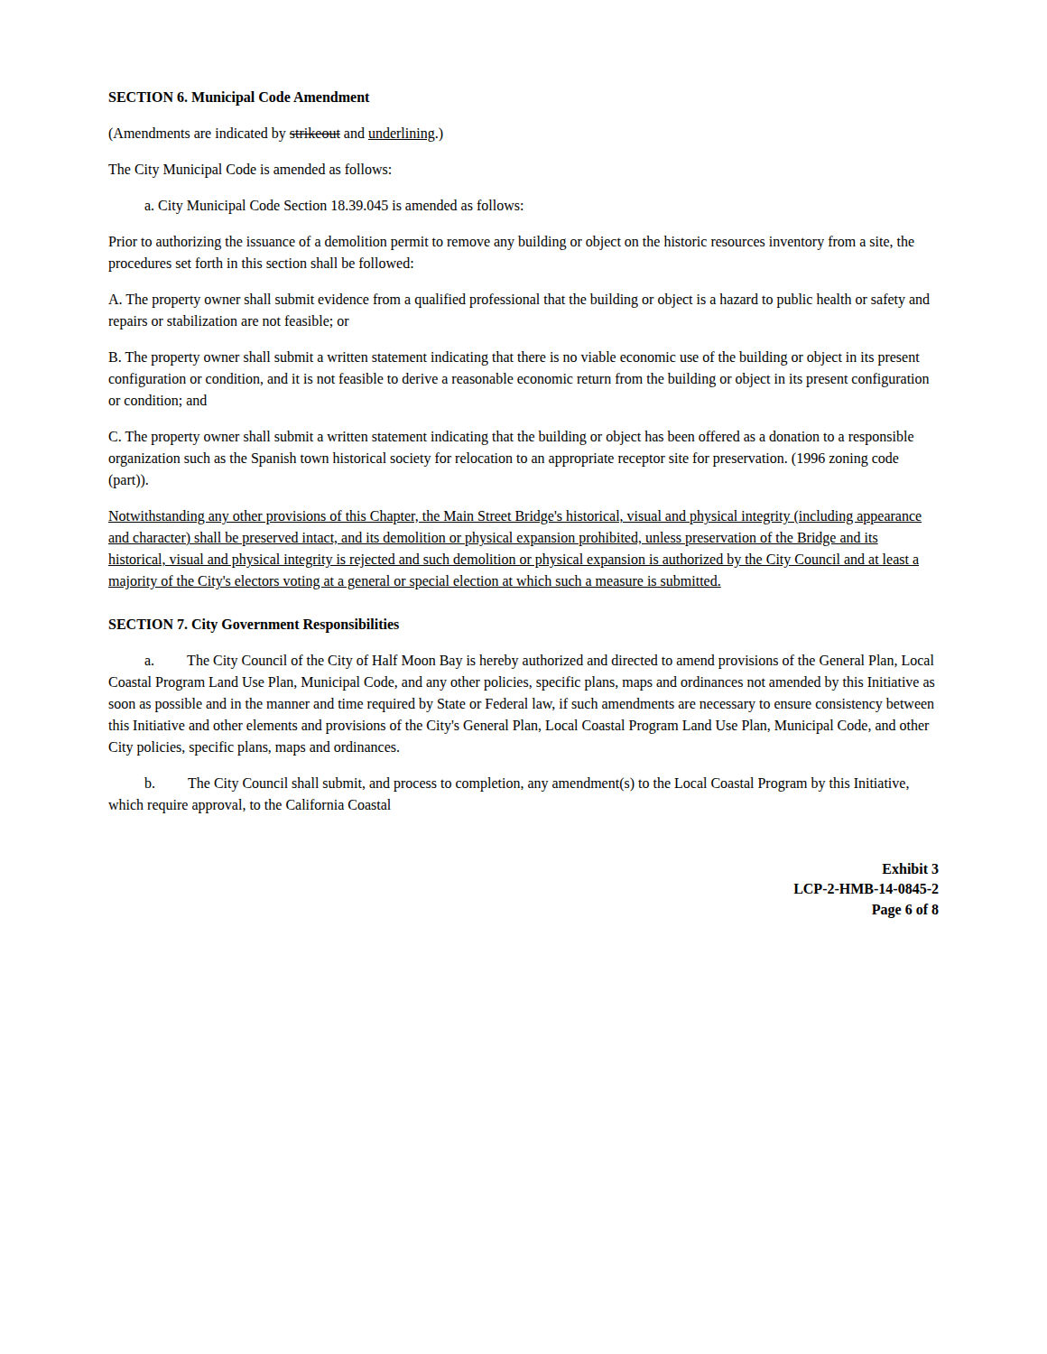SECTION 6. Municipal Code Amendment
(Amendments are indicated by strikeout and underlining.)
The City Municipal Code is amended as follows:
a. City Municipal Code Section 18.39.045 is amended as follows:
Prior to authorizing the issuance of a demolition permit to remove any building or object on the historic resources inventory from a site, the procedures set forth in this section shall be followed:
A. The property owner shall submit evidence from a qualified professional that the building or object is a hazard to public health or safety and repairs or stabilization are not feasible; or
B. The property owner shall submit a written statement indicating that there is no viable economic use of the building or object in its present configuration or condition, and it is not feasible to derive a reasonable economic return from the building or object in its present configuration or condition; and
C. The property owner shall submit a written statement indicating that the building or object has been offered as a donation to a responsible organization such as the Spanish town historical society for relocation to an appropriate receptor site for preservation. (1996 zoning code (part)).
Notwithstanding any other provisions of this Chapter, the Main Street Bridge's historical, visual and physical integrity (including appearance and character) shall be preserved intact, and its demolition or physical expansion prohibited, unless preservation of the Bridge and its historical, visual and physical integrity is rejected and such demolition or physical expansion is authorized by the City Council and at least a majority of the City's electors voting at a general or special election at which such a measure is submitted.
SECTION 7. City Government Responsibilities
a. The City Council of the City of Half Moon Bay is hereby authorized and directed to amend provisions of the General Plan, Local Coastal Program Land Use Plan, Municipal Code, and any other policies, specific plans, maps and ordinances not amended by this Initiative as soon as possible and in the manner and time required by State or Federal law, if such amendments are necessary to ensure consistency between this Initiative and other elements and provisions of the City's General Plan, Local Coastal Program Land Use Plan, Municipal Code, and other City policies, specific plans, maps and ordinances.
b. The City Council shall submit, and process to completion, any amendment(s) to the Local Coastal Program by this Initiative, which require approval, to the California Coastal
Exhibit 3
LCP-2-HMB-14-0845-2
Page 6 of 8